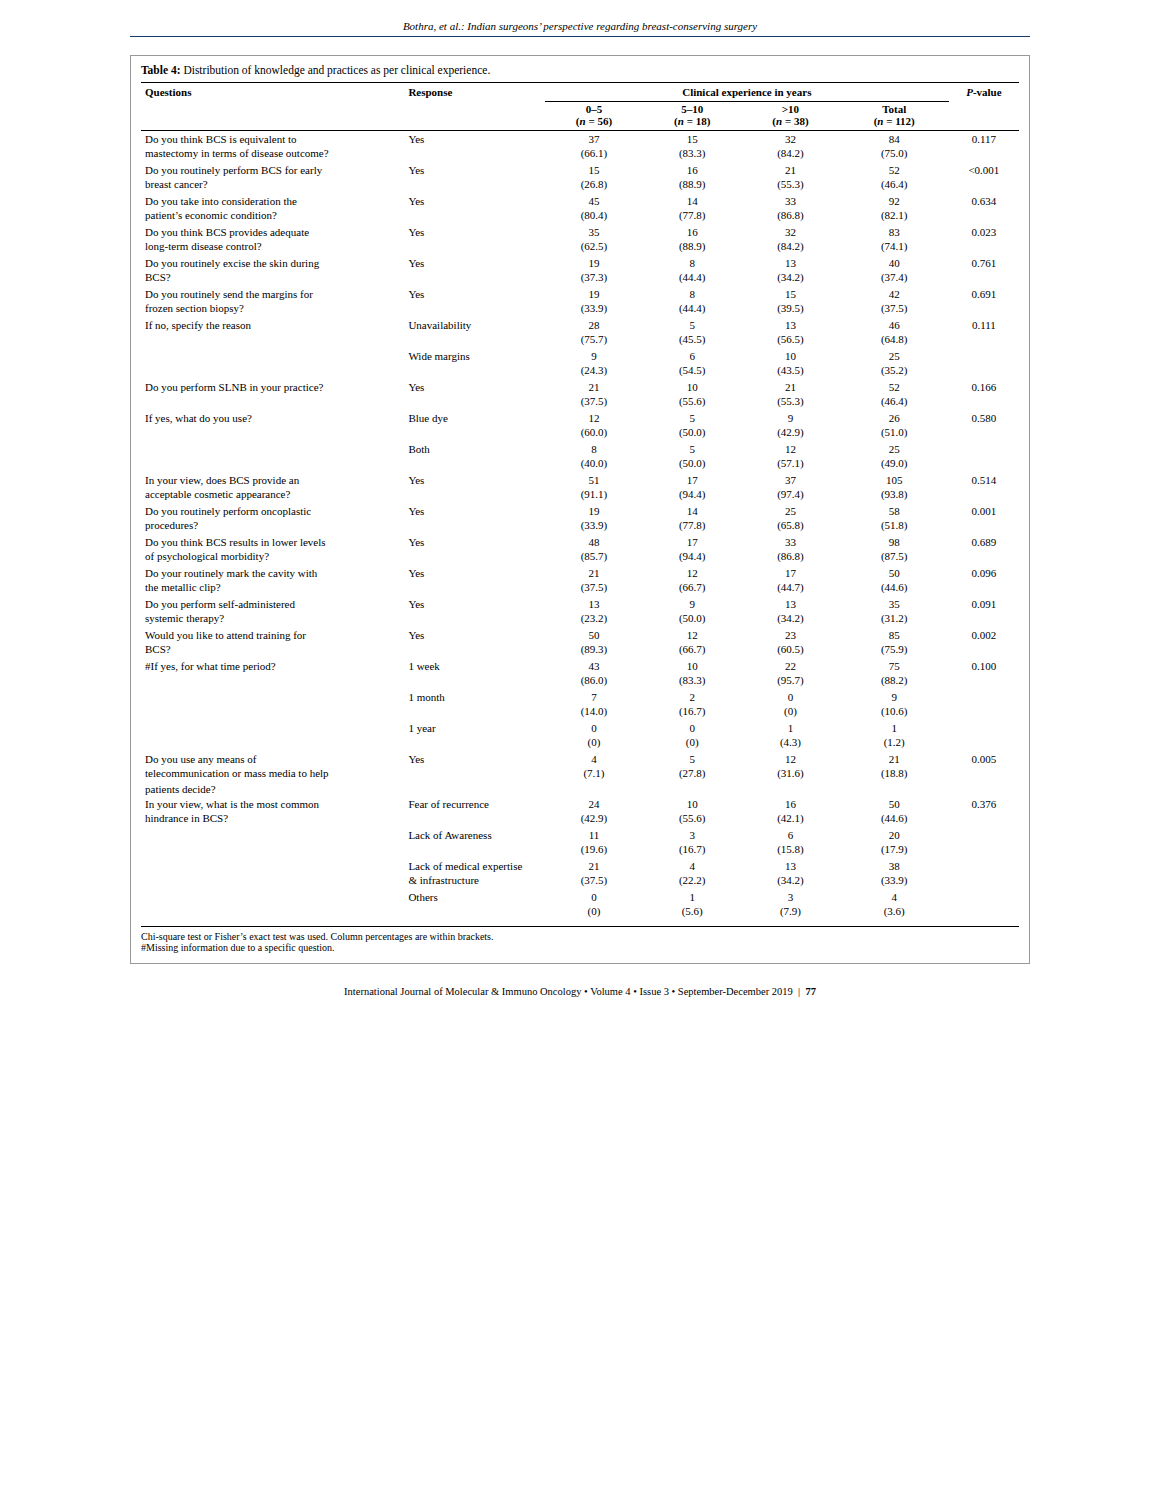Bothra, et al.: Indian surgeons’ perspective regarding breast-conserving surgery
Table 4: Distribution of knowledge and practices as per clinical experience.
| Questions | Response | Clinical experience in years | P -value |
| --- | --- | --- | --- |
| 0–5 ( n = 56) | 5–10 ( n = 18) | >10 ( n = 38) | Total ( n = 112) |
| Do you think BCS is equivalent to | Yes | 37 | 15 | 32 | 84 | 0.117 |
| mastectomy in terms of disease outcome? | | (66.1) | (83.3) | (84.2) | (75.0) | |
| Do you routinely perform BCS for early | Yes | 15 | 16 | 21 | 52 | <0.001 |
| breast cancer? | | (26.8) | (88.9) | (55.3) | (46.4) | |
| Do you take into consideration the | Yes | 45 | 14 | 33 | 92 | 0.634 |
| patient’s economic condition? | | (80.4) | (77.8) | (86.8) | (82.1) | |
| Do you think BCS provides adequate | Yes | 35 | 16 | 32 | 83 | 0.023 |
| long-term disease control? | | (62.5) | (88.9) | (84.2) | (74.1) | |
| Do you routinely excise the skin during | Yes | 19 | 8 | 13 | 40 | 0.761 |
| BCS? | | (37.3) | (44.4) | (34.2) | (37.4) | |
| Do you routinely send the margins for | Yes | 19 | 8 | 15 | 42 | 0.691 |
| frozen section biopsy? | | (33.9) | (44.4) | (39.5) | (37.5) | |
| If no, specify the reason | Unavailability | 28 | 5 | 13 | 46 | 0.111 |
| | | (75.7) | (45.5) | (56.5) | (64.8) | |
| | Wide margins | 9 | 6 | 10 | 25 | |
| | | (24.3) | (54.5) | (43.5) | (35.2) | |
| Do you perform SLNB in your practice? | Yes | 21 | 10 | 21 | 52 | 0.166 |
| | | (37.5) | (55.6) | (55.3) | (46.4) | |
| If yes, what do you use? | Blue dye | 12 | 5 | 9 | 26 | 0.580 |
| | | (60.0) | (50.0) | (42.9) | (51.0) | |
| | Both | 8 | 5 | 12 | 25 | |
| | | (40.0) | (50.0) | (57.1) | (49.0) | |
| In your view, does BCS provide an | Yes | 51 | 17 | 37 | 105 | 0.514 |
| acceptable cosmetic appearance? | | (91.1) | (94.4) | (97.4) | (93.8) | |
| Do you routinely perform oncoplastic | Yes | 19 | 14 | 25 | 58 | 0.001 |
| procedures? | | (33.9) | (77.8) | (65.8) | (51.8) | |
| Do you think BCS results in lower levels | Yes | 48 | 17 | 33 | 98 | 0.689 |
| of psychological morbidity? | | (85.7) | (94.4) | (86.8) | (87.5) | |
| Do your routinely mark the cavity with | Yes | 21 | 12 | 17 | 50 | 0.096 |
| the metallic clip? | | (37.5) | (66.7) | (44.7) | (44.6) | |
| Do you perform self-administered | Yes | 13 | 9 | 13 | 35 | 0.091 |
| systemic therapy? | | (23.2) | (50.0) | (34.2) | (31.2) | |
| Would you like to attend training for | Yes | 50 | 12 | 23 | 85 | 0.002 |
| BCS? | | (89.3) | (66.7) | (60.5) | (75.9) | |
| #If yes, for what time period? | 1 week | 43 | 10 | 22 | 75 | 0.100 |
| | | (86.0) | (83.3) | (95.7) | (88.2) | |
| | 1 month | 7 | 2 | 0 | 9 | |
| | | (14.0) | (16.7) | (0) | (10.6) | |
| | 1 year | 0 | 0 | 1 | 1 | |
| | | (0) | (0) | (4.3) | (1.2) | |
| Do you use any means of | Yes | 4 | 5 | 12 | 21 | 0.005 |
| telecommunication or mass media to help | | (7.1) | (27.8) | (31.6) | (18.8) | |
| patients decide? | | | | | | |
| In your view, what is the most common | Fear of recurrence | 24 | 10 | 16 | 50 | 0.376 |
| hindrance in BCS? | | (42.9) | (55.6) | (42.1) | (44.6) | |
| | Lack of Awareness | 11 | 3 | 6 | 20 | |
| | | (19.6) | (16.7) | (15.8) | (17.9) | |
| | Lack of medical expertise | 21 | 4 | 13 | 38 | |
| | & infrastructure | (37.5) | (22.2) | (34.2) | (33.9) | |
| | Others | 0 | 1 | 3 | 4 | |
| | | (0) | (5.6) | (7.9) | (3.6) | |
Chi-square test or Fisher’s exact test was used. Column percentages are within brackets.
#Missing information due to a specific question.
International Journal of Molecular & Immuno Oncology • Volume 4 • Issue 3 • September-December 2019 | 77